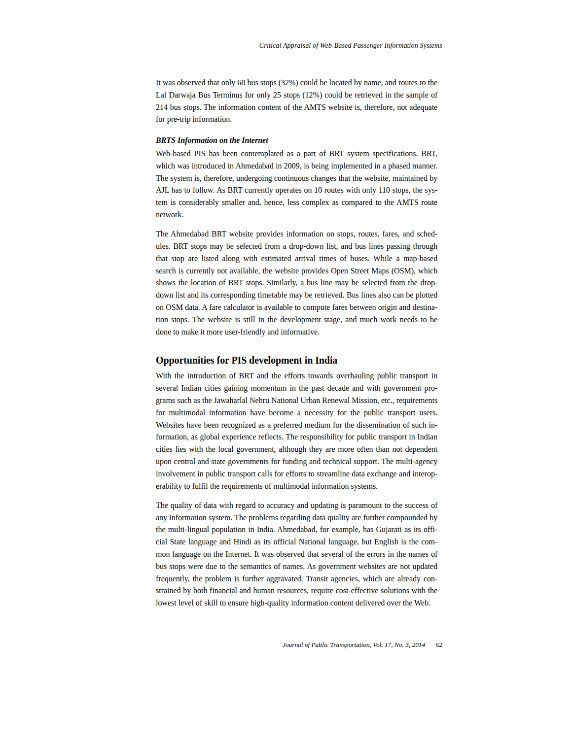Critical Appraisal of Web-Based Passenger Information Systems
It was observed that only 68 bus stops (32%) could be located by name, and routes to the Lal Darwaja Bus Terminus for only 25 stops (12%) could be retrieved in the sample of 214 bus stops. The information content of the AMTS website is, therefore, not adequate for pre-trip information.
BRTS Information on the Internet
Web-based PIS has been contemplated as a part of BRT system specifications. BRT, which was introduced in Ahmedabad in 2009, is being implemented in a phased manner. The system is, therefore, undergoing continuous changes that the website, maintained by AJL has to follow. As BRT currently operates on 10 routes with only 110 stops, the system is considerably smaller and, hence, less complex as compared to the AMTS route network.
The Ahmedabad BRT website provides information on stops, routes, fares, and schedules. BRT stops may be selected from a drop-down list, and bus lines passing through that stop are listed along with estimated arrival times of buses. While a map-based search is currently not available, the website provides Open Street Maps (OSM), which shows the location of BRT stops. Similarly, a bus line may be selected from the drop-down list and its corresponding timetable may be retrieved. Bus lines also can be plotted on OSM data. A fare calculator is available to compute fares between origin and destination stops. The website is still in the development stage, and much work needs to be done to make it more user-friendly and informative.
Opportunities for PIS development in India
With the introduction of BRT and the efforts towards overhauling public transport in several Indian cities gaining momentum in the past decade and with government programs such as the Jawaharlal Nehru National Urban Renewal Mission, etc., requirements for multimodal information have become a necessity for the public transport users. Websites have been recognized as a preferred medium for the dissemination of such information, as global experience reflects. The responsibility for public transport in Indian cities lies with the local government, although they are more often than not dependent upon central and state governments for funding and technical support. The multi-agency involvement in public transport calls for efforts to streamline data exchange and interoperability to fulfil the requirements of multimodal information systems.
The quality of data with regard to accuracy and updating is paramount to the success of any information system. The problems regarding data quality are further compounded by the multi-lingual population in India. Ahmedabad, for example, has Gujarati as its official State language and Hindi as its official National language, but English is the common language on the Internet. It was observed that several of the errors in the names of bus stops were due to the semantics of names. As government websites are not updated frequently, the problem is further aggravated. Transit agencies, which are already constrained by both financial and human resources, require cost-effective solutions with the lowest level of skill to ensure high-quality information content delivered over the Web.
Journal of Public Transportation, Vol. 17, No. 3, 201462